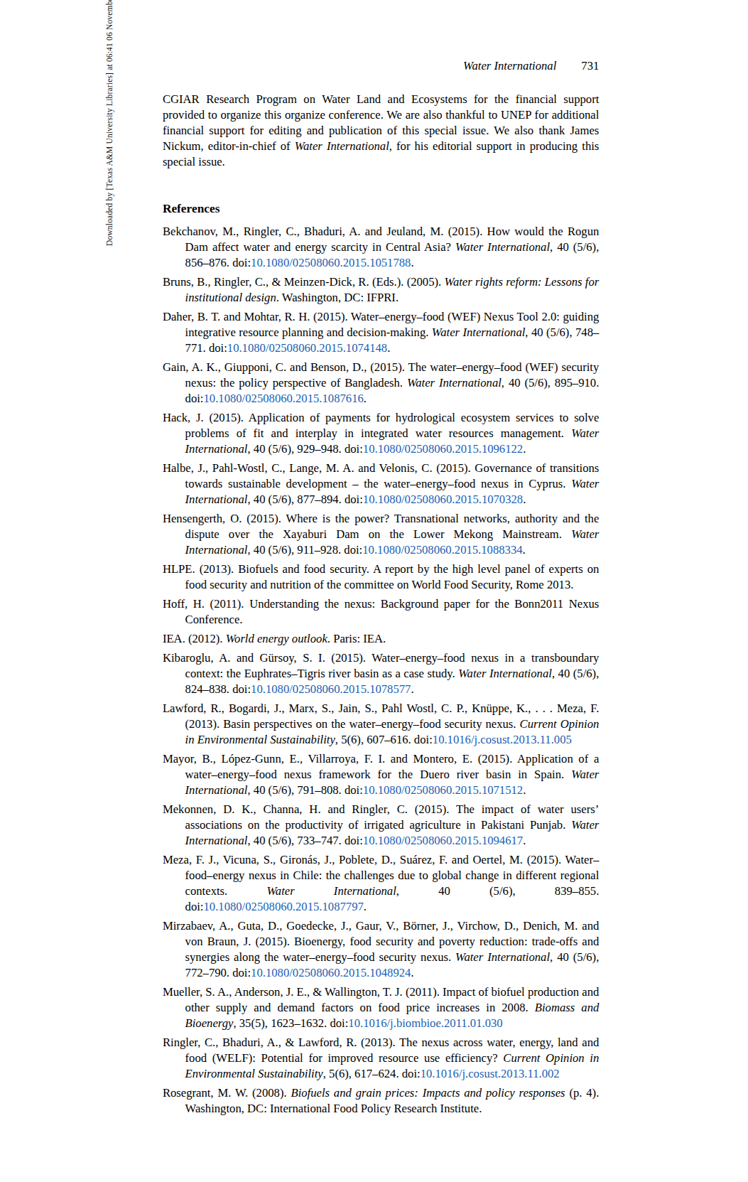Downloaded by [Texas A&M University Libraries] at 06:41 06 November 2015
Water International731
CGIAR Research Program on Water Land and Ecosystems for the financial support provided to organize this organize conference. We are also thankful to UNEP for additional financial support for editing and publication of this special issue. We also thank James Nickum, editor-in-chief of Water International, for his editorial support in producing this special issue.
References
Bekchanov, M., Ringler, C., Bhaduri, A. and Jeuland, M. (2015). How would the Rogun Dam affect water and energy scarcity in Central Asia? Water International, 40 (5/6), 856–876. doi:10.1080/02508060.2015.1051788.
Bruns, B., Ringler, C., & Meinzen-Dick, R. (Eds.). (2005). Water rights reform: Lessons for institutional design. Washington, DC: IFPRI.
Daher, B. T. and Mohtar, R. H. (2015). Water–energy–food (WEF) Nexus Tool 2.0: guiding integrative resource planning and decision-making. Water International, 40 (5/6), 748–771. doi:10.1080/02508060.2015.1074148.
Gain, A. K., Giupponi, C. and Benson, D., (2015). The water–energy–food (WEF) security nexus: the policy perspective of Bangladesh. Water International, 40 (5/6), 895–910. doi:10.1080/02508060.2015.1087616.
Hack, J. (2015). Application of payments for hydrological ecosystem services to solve problems of fit and interplay in integrated water resources management. Water International, 40 (5/6), 929–948. doi:10.1080/02508060.2015.1096122.
Halbe, J., Pahl-Wostl, C., Lange, M. A. and Velonis, C. (2015). Governance of transitions towards sustainable development – the water–energy–food nexus in Cyprus. Water International, 40 (5/6), 877–894. doi:10.1080/02508060.2015.1070328.
Hensengerth, O. (2015). Where is the power? Transnational networks, authority and the dispute over the Xayaburi Dam on the Lower Mekong Mainstream. Water International, 40 (5/6), 911–928. doi:10.1080/02508060.2015.1088334.
HLPE. (2013). Biofuels and food security. A report by the high level panel of experts on food security and nutrition of the committee on World Food Security, Rome 2013.
Hoff, H. (2011). Understanding the nexus: Background paper for the Bonn2011 Nexus Conference.
IEA. (2012). World energy outlook. Paris: IEA.
Kibaroglu, A. and Gürsoy, S. I. (2015). Water–energy–food nexus in a transboundary context: the Euphrates–Tigris river basin as a case study. Water International, 40 (5/6), 824–838. doi:10.1080/02508060.2015.1078577.
Lawford, R., Bogardi, J., Marx, S., Jain, S., Pahl Wostl, C. P., Knüppe, K., . . . Meza, F. (2013). Basin perspectives on the water–energy–food security nexus. Current Opinion in Environmental Sustainability, 5(6), 607–616. doi:10.1016/j.cosust.2013.11.005
Mayor, B., López-Gunn, E., Villarroya, F. I. and Montero, E. (2015). Application of a water–energy–food nexus framework for the Duero river basin in Spain. Water International, 40 (5/6), 791–808. doi:10.1080/02508060.2015.1071512.
Mekonnen, D. K., Channa, H. and Ringler, C. (2015). The impact of water users’ associations on the productivity of irrigated agriculture in Pakistani Punjab. Water International, 40 (5/6), 733–747. doi:10.1080/02508060.2015.1094617.
Meza, F. J., Vicuna, S., Gironás, J., Poblete, D., Suárez, F. and Oertel, M. (2015). Water–food–energy nexus in Chile: the challenges due to global change in different regional contexts. Water International, 40 (5/6), 839–855. doi:10.1080/02508060.2015.1087797.
Mirzabaev, A., Guta, D., Goedecke, J., Gaur, V., Börner, J., Virchow, D., Denich, M. and von Braun, J. (2015). Bioenergy, food security and poverty reduction: trade-offs and synergies along the water–energy–food security nexus. Water International, 40 (5/6), 772–790. doi:10.1080/02508060.2015.1048924.
Mueller, S. A., Anderson, J. E., & Wallington, T. J. (2011). Impact of biofuel production and other supply and demand factors on food price increases in 2008. Biomass and Bioenergy, 35(5), 1623–1632. doi:10.1016/j.biombioe.2011.01.030
Ringler, C., Bhaduri, A., & Lawford, R. (2013). The nexus across water, energy, land and food (WELF): Potential for improved resource use efficiency? Current Opinion in Environmental Sustainability, 5(6), 617–624. doi:10.1016/j.cosust.2013.11.002
Rosegrant, M. W. (2008). Biofuels and grain prices: Impacts and policy responses (p. 4). Washington, DC: International Food Policy Research Institute.